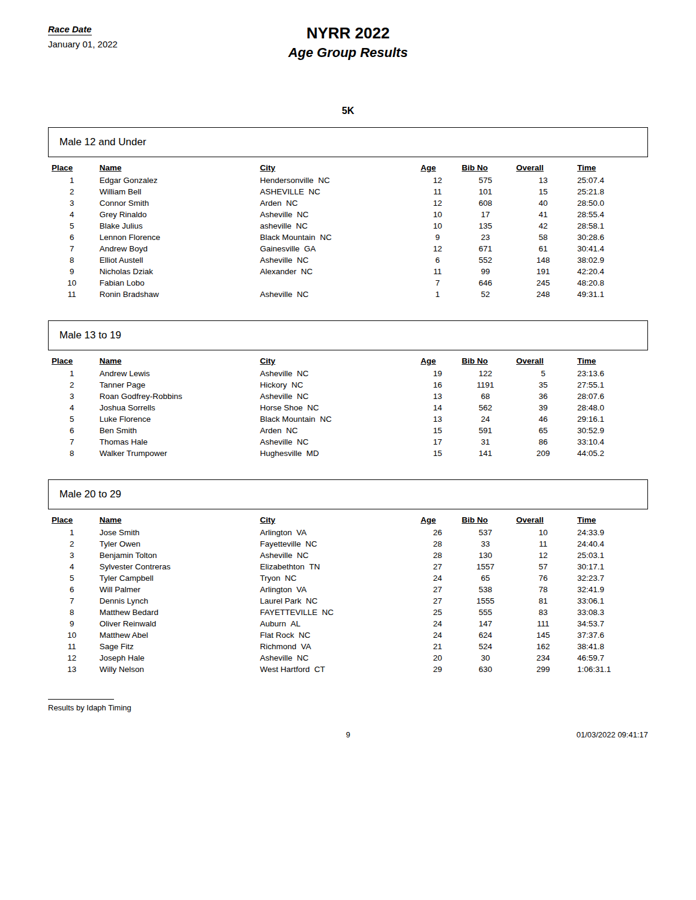Race Date
January 01, 2022
NYRR 2022
Age Group Results
5K
Male 12 and Under
| Place | Name | City | Age | Bib No | Overall | Time |
| --- | --- | --- | --- | --- | --- | --- |
| 1 | Edgar Gonzalez | Hendersonville NC | 12 | 575 | 13 | 25:07.4 |
| 2 | William Bell | ASHEVILLE NC | 11 | 101 | 15 | 25:21.8 |
| 3 | Connor Smith | Arden NC | 12 | 608 | 40 | 28:50.0 |
| 4 | Grey Rinaldo | Asheville NC | 10 | 17 | 41 | 28:55.4 |
| 5 | Blake Julius | asheville NC | 10 | 135 | 42 | 28:58.1 |
| 6 | Lennon Florence | Black Mountain NC | 9 | 23 | 58 | 30:28.6 |
| 7 | Andrew Boyd | Gainesville GA | 12 | 671 | 61 | 30:41.4 |
| 8 | Elliot Austell | Asheville NC | 6 | 552 | 148 | 38:02.9 |
| 9 | Nicholas Dziak | Alexander NC | 11 | 99 | 191 | 42:20.4 |
| 10 | Fabian Lobo | | 7 | 646 | 245 | 48:20.8 |
| 11 | Ronin Bradshaw | Asheville NC | 1 | 52 | 248 | 49:31.1 |
Male 13 to 19
| Place | Name | City | Age | Bib No | Overall | Time |
| --- | --- | --- | --- | --- | --- | --- |
| 1 | Andrew Lewis | Asheville NC | 19 | 122 | 5 | 23:13.6 |
| 2 | Tanner Page | Hickory NC | 16 | 1191 | 35 | 27:55.1 |
| 3 | Roan Godfrey-Robbins | Asheville NC | 13 | 68 | 36 | 28:07.6 |
| 4 | Joshua Sorrells | Horse Shoe NC | 14 | 562 | 39 | 28:48.0 |
| 5 | Luke Florence | Black Mountain NC | 13 | 24 | 46 | 29:16.1 |
| 6 | Ben Smith | Arden NC | 15 | 591 | 65 | 30:52.9 |
| 7 | Thomas Hale | Asheville NC | 17 | 31 | 86 | 33:10.4 |
| 8 | Walker Trumpower | Hughesville MD | 15 | 141 | 209 | 44:05.2 |
Male 20 to 29
| Place | Name | City | Age | Bib No | Overall | Time |
| --- | --- | --- | --- | --- | --- | --- |
| 1 | Jose Smith | Arlington VA | 26 | 537 | 10 | 24:33.9 |
| 2 | Tyler Owen | Fayetteville NC | 28 | 33 | 11 | 24:40.4 |
| 3 | Benjamin Tolton | Asheville NC | 28 | 130 | 12 | 25:03.1 |
| 4 | Sylvester Contreras | Elizabethton TN | 27 | 1557 | 57 | 30:17.1 |
| 5 | Tyler Campbell | Tryon NC | 24 | 65 | 76 | 32:23.7 |
| 6 | Will Palmer | Arlington VA | 27 | 538 | 78 | 32:41.9 |
| 7 | Dennis Lynch | Laurel Park NC | 27 | 1555 | 81 | 33:06.1 |
| 8 | Matthew Bedard | FAYETTEVILLE NC | 25 | 555 | 83 | 33:08.3 |
| 9 | Oliver Reinwald | Auburn AL | 24 | 147 | 111 | 34:53.7 |
| 10 | Matthew Abel | Flat Rock NC | 24 | 624 | 145 | 37:37.6 |
| 11 | Sage Fitz | Richmond VA | 21 | 524 | 162 | 38:41.8 |
| 12 | Joseph Hale | Asheville NC | 20 | 30 | 234 | 46:59.7 |
| 13 | Willy Nelson | West Hartford CT | 29 | 630 | 299 | 1:06:31.1 |
Results by Idaph Timing
9
01/03/2022 09:41:17